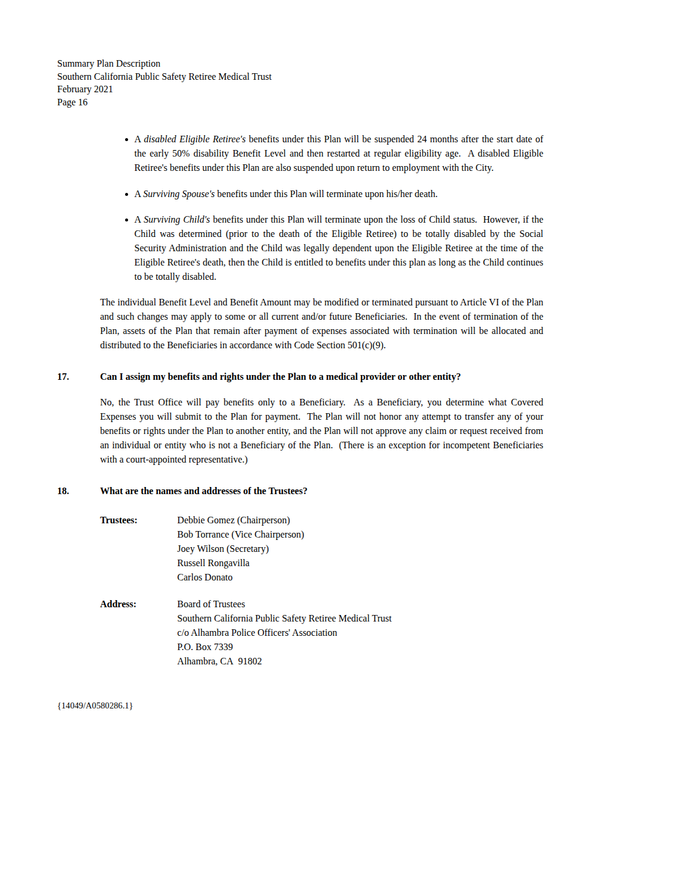Summary Plan Description
Southern California Public Safety Retiree Medical Trust
February 2021
Page 16
A disabled Eligible Retiree's benefits under this Plan will be suspended 24 months after the start date of the early 50% disability Benefit Level and then restarted at regular eligibility age. A disabled Eligible Retiree's benefits under this Plan are also suspended upon return to employment with the City.
A Surviving Spouse's benefits under this Plan will terminate upon his/her death.
A Surviving Child's benefits under this Plan will terminate upon the loss of Child status. However, if the Child was determined (prior to the death of the Eligible Retiree) to be totally disabled by the Social Security Administration and the Child was legally dependent upon the Eligible Retiree at the time of the Eligible Retiree's death, then the Child is entitled to benefits under this plan as long as the Child continues to be totally disabled.
The individual Benefit Level and Benefit Amount may be modified or terminated pursuant to Article VI of the Plan and such changes may apply to some or all current and/or future Beneficiaries. In the event of termination of the Plan, assets of the Plan that remain after payment of expenses associated with termination will be allocated and distributed to the Beneficiaries in accordance with Code Section 501(c)(9).
17.
Can I assign my benefits and rights under the Plan to a medical provider or other entity?
No, the Trust Office will pay benefits only to a Beneficiary. As a Beneficiary, you determine what Covered Expenses you will submit to the Plan for payment. The Plan will not honor any attempt to transfer any of your benefits or rights under the Plan to another entity, and the Plan will not approve any claim or request received from an individual or entity who is not a Beneficiary of the Plan. (There is an exception for incompetent Beneficiaries with a court-appointed representative.)
18.
What are the names and addresses of the Trustees?
Trustees:
Debbie Gomez (Chairperson)
Bob Torrance (Vice Chairperson)
Joey Wilson (Secretary)
Russell Rongavilla
Carlos Donato
Address:
Board of Trustees
Southern California Public Safety Retiree Medical Trust
c/o Alhambra Police Officers' Association
P.O. Box 7339
Alhambra, CA 91802
{14049/A0580286.1}